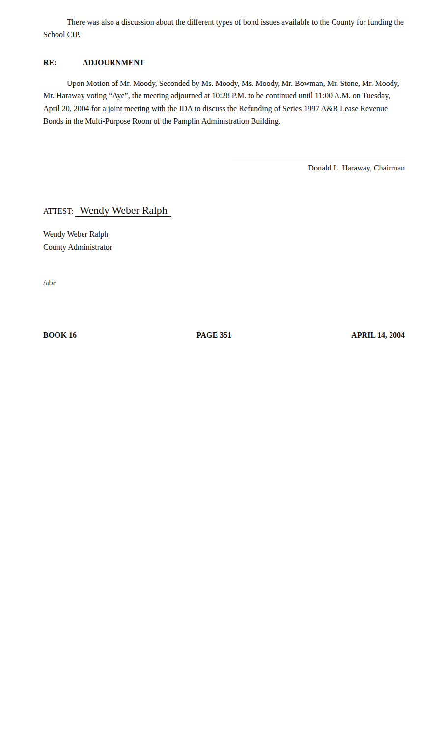There was also a discussion about the different types of bond issues available to the County for funding the School CIP.
RE: ADJOURNMENT
Upon Motion of Mr. Moody, Seconded by Ms. Moody, Ms. Moody, Mr. Bowman, Mr. Stone, Mr. Moody, Mr. Haraway voting “Aye”, the meeting adjourned at 10:28 P.M. to be continued until 11:00 A.M. on Tuesday, April 20, 2004 for a joint meeting with the IDA to discuss the Refunding of Series 1997 A&B Lease Revenue Bonds in the Multi-Purpose Room of the Pamplin Administration Building.
Donald L. Haraway, Chairman
ATTEST: Wendy Weber Ralph
Wendy Weber Ralph
County Administrator
/abr
BOOK 16 PAGE 351 APRIL 14, 2004